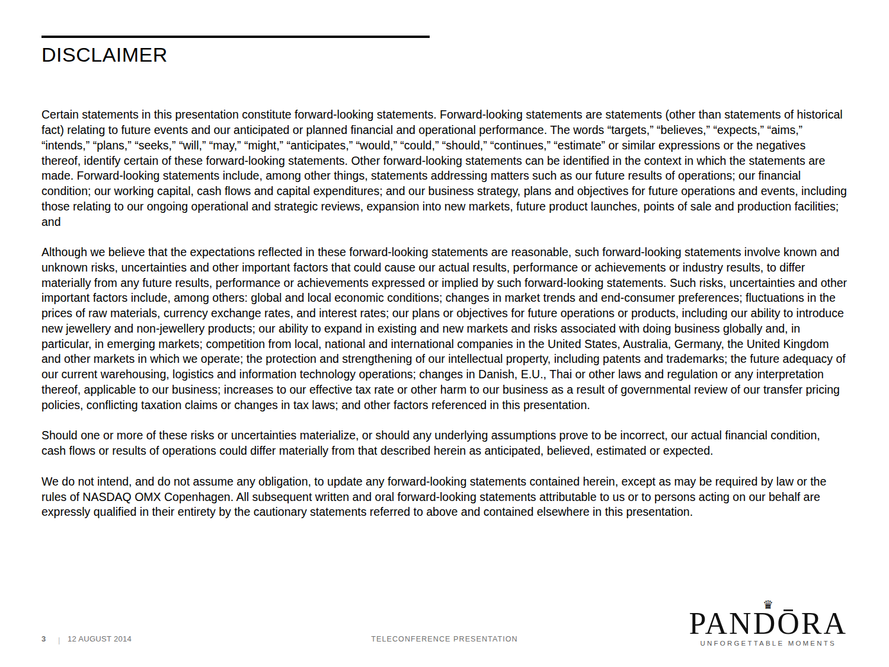DISCLAIMER
Certain statements in this presentation constitute forward-looking statements. Forward-looking statements are statements (other than statements of historical fact) relating to future events and our anticipated or planned financial and operational performance. The words “targets,” “believes,” “expects,” “aims,” “intends,” “plans,” “seeks,” “will,” “may,” “might,” “anticipates,” “would,” “could,” “should,” “continues,” “estimate” or similar expressions or the negatives thereof, identify certain of these forward-looking statements. Other forward-looking statements can be identified in the context in which the statements are made. Forward-looking statements include, among other things, statements addressing matters such as our future results of operations; our financial condition; our working capital, cash flows and capital expenditures; and our business strategy, plans and objectives for future operations and events, including those relating to our ongoing operational and strategic reviews, expansion into new markets, future product launches, points of sale and production facilities; and
Although we believe that the expectations reflected in these forward-looking statements are reasonable, such forward-looking statements involve known and unknown risks, uncertainties and other important factors that could cause our actual results, performance or achievements or industry results, to differ materially from any future results, performance or achievements expressed or implied by such forward-looking statements. Such risks, uncertainties and other important factors include, among others: global and local economic conditions; changes in market trends and end-consumer preferences; fluctuations in the prices of raw materials, currency exchange rates, and interest rates; our plans or objectives for future operations or products, including our ability to introduce new jewellery and non-jewellery products; our ability to expand in existing and new markets and risks associated with doing business globally and, in particular, in emerging markets; competition from local, national and international companies in the United States, Australia, Germany, the United Kingdom and other markets in which we operate; the protection and strengthening of our intellectual property, including patents and trademarks; the future adequacy of our current warehousing, logistics and information technology operations; changes in Danish, E.U., Thai or other laws and regulation or any interpretation thereof, applicable to our business; increases to our effective tax rate or other harm to our business as a result of governmental review of our transfer pricing policies, conflicting taxation claims or changes in tax laws; and other factors referenced in this presentation.
Should one or more of these risks or uncertainties materialize, or should any underlying assumptions prove to be incorrect, our actual financial condition, cash flows or results of operations could differ materially from that described herein as anticipated, believed, estimated or expected.
We do not intend, and do not assume any obligation, to update any forward-looking statements contained herein, except as may be required by law or the rules of NASDAQ OMX Copenhagen. All subsequent written and oral forward-looking statements attributable to us or to persons acting on our behalf are expressly qualified in their entirety by the cautionary statements referred to above and contained elsewhere in this presentation.
3 | 12 AUGUST 2014 TELECONFERENCE PRESENTATION
♛
PANDŌRA
UNFORGETTABLE MOMENTS